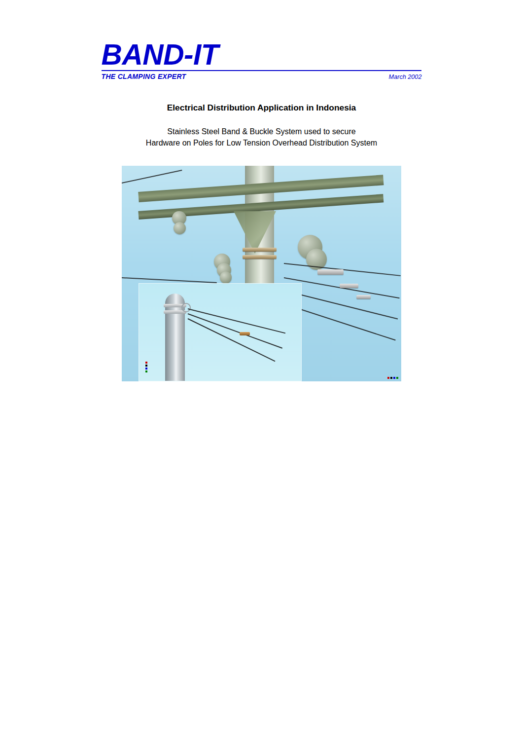BAND-IT
THE CLAMPING EXPERT March 2002
Electrical Distribution Application in Indonesia
Stainless Steel Band & Buckle System used to secure
Hardware on Poles for Low Tension Overhead Distribution System